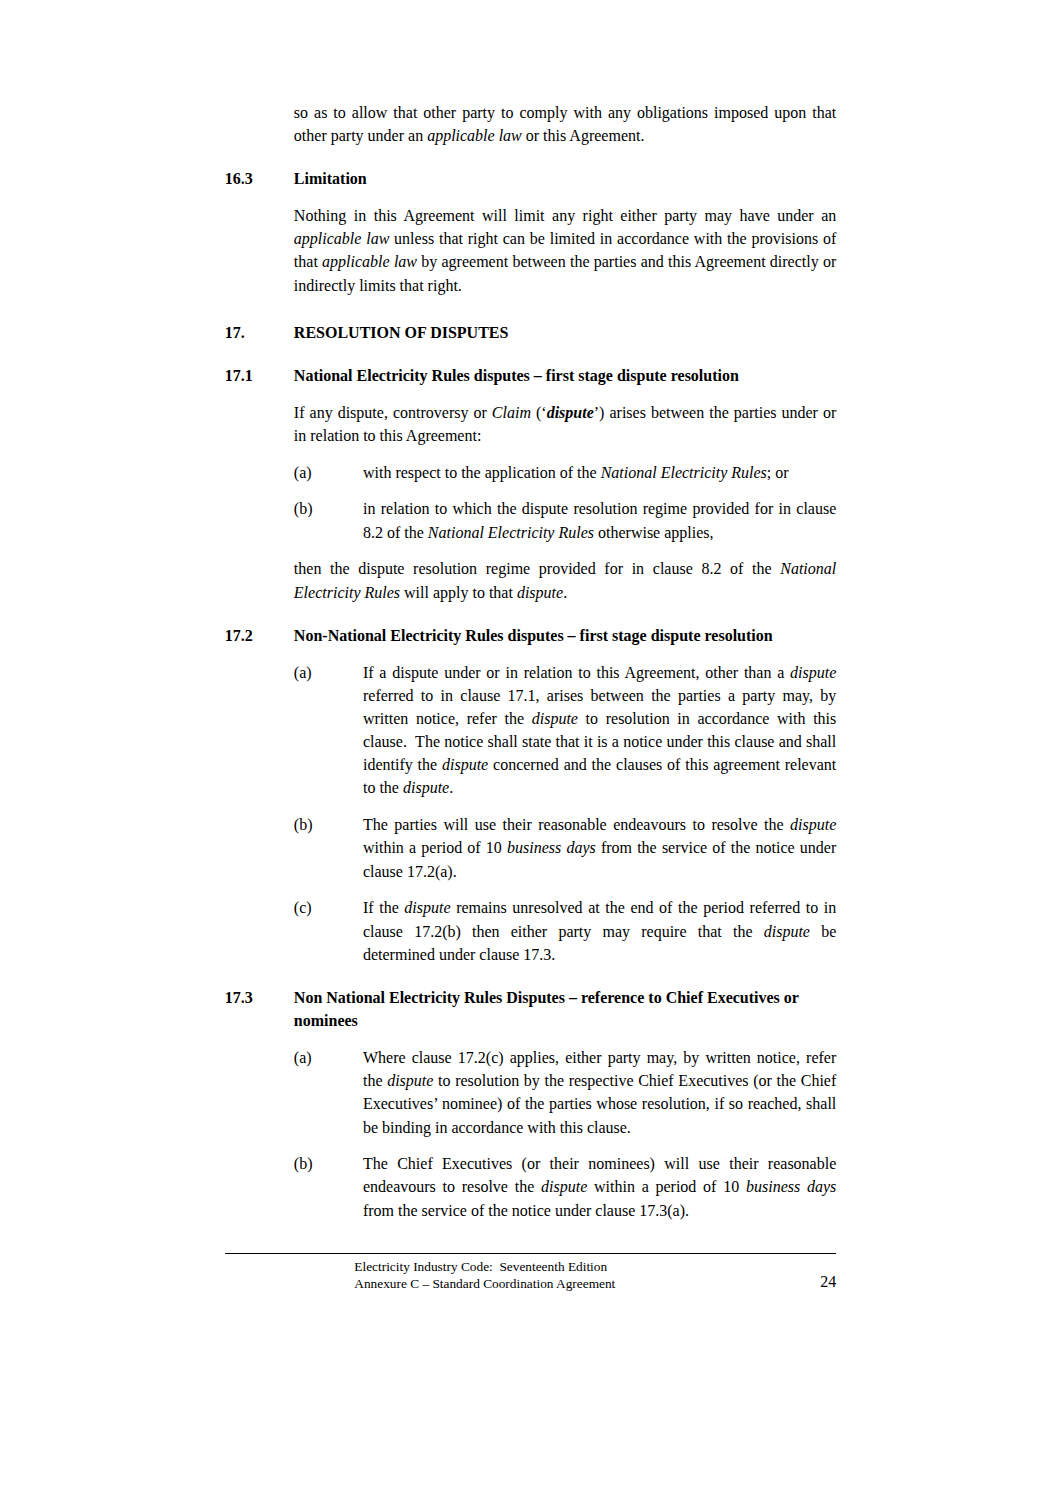so as to allow that other party to comply with any obligations imposed upon that other party under an applicable law or this Agreement.
16.3 Limitation
Nothing in this Agreement will limit any right either party may have under an applicable law unless that right can be limited in accordance with the provisions of that applicable law by agreement between the parties and this Agreement directly or indirectly limits that right.
17. Resolution of Disputes
17.1 National Electricity Rules disputes – first stage dispute resolution
If any dispute, controversy or Claim (‘dispute’) arises between the parties under or in relation to this Agreement:
(a) with respect to the application of the National Electricity Rules; or
(b) in relation to which the dispute resolution regime provided for in clause 8.2 of the National Electricity Rules otherwise applies,
then the dispute resolution regime provided for in clause 8.2 of the National Electricity Rules will apply to that dispute.
17.2 Non-National Electricity Rules disputes – first stage dispute resolution
(a) If a dispute under or in relation to this Agreement, other than a dispute referred to in clause 17.1, arises between the parties a party may, by written notice, refer the dispute to resolution in accordance with this clause. The notice shall state that it is a notice under this clause and shall identify the dispute concerned and the clauses of this agreement relevant to the dispute.
(b) The parties will use their reasonable endeavours to resolve the dispute within a period of 10 business days from the service of the notice under clause 17.2(a).
(c) If the dispute remains unresolved at the end of the period referred to in clause 17.2(b) then either party may require that the dispute be determined under clause 17.3.
17.3 Non National Electricity Rules Disputes – reference to Chief Executives or nominees
(a) Where clause 17.2(c) applies, either party may, by written notice, refer the dispute to resolution by the respective Chief Executives (or the Chief Executives’ nominee) of the parties whose resolution, if so reached, shall be binding in accordance with this clause.
(b) The Chief Executives (or their nominees) will use their reasonable endeavours to resolve the dispute within a period of 10 business days from the service of the notice under clause 17.3(a).
Electricity Industry Code: Seventeenth Edition Annexure C – Standard Coordination Agreement
24